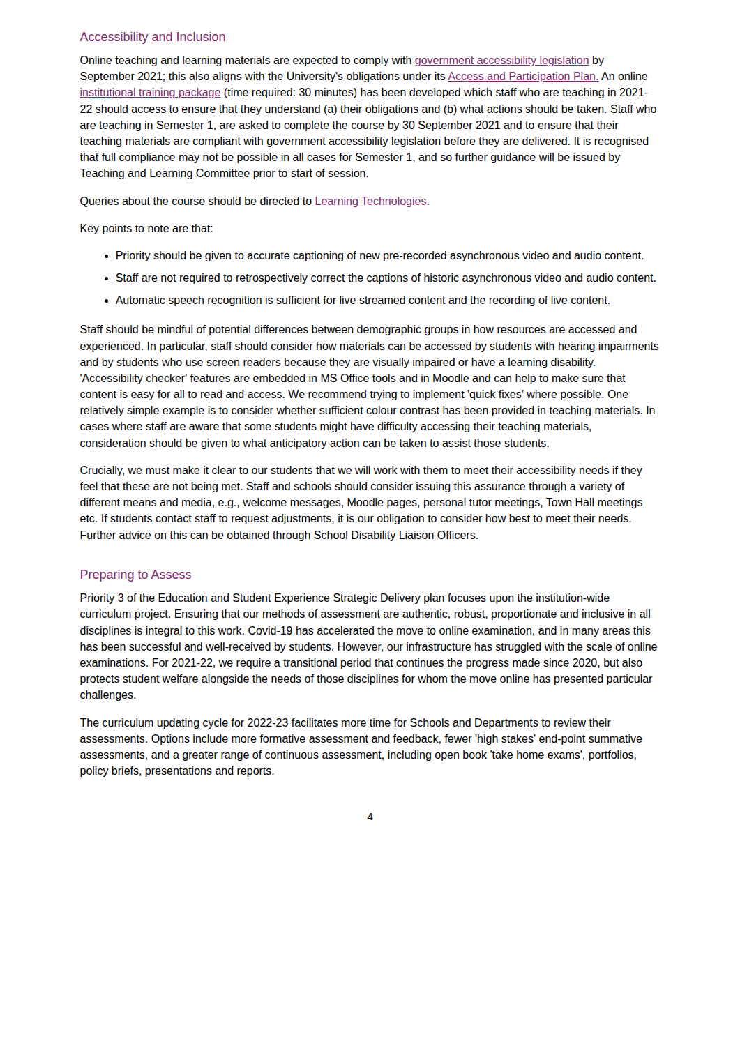Accessibility and Inclusion
Online teaching and learning materials are expected to comply with government accessibility legislation by September 2021; this also aligns with the University's obligations under its Access and Participation Plan. An online institutional training package (time required: 30 minutes) has been developed which staff who are teaching in 2021-22 should access to ensure that they understand (a) their obligations and (b) what actions should be taken. Staff who are teaching in Semester 1, are asked to complete the course by 30 September 2021 and to ensure that their teaching materials are compliant with government accessibility legislation before they are delivered. It is recognised that full compliance may not be possible in all cases for Semester 1, and so further guidance will be issued by Teaching and Learning Committee prior to start of session.
Queries about the course should be directed to Learning Technologies.
Key points to note are that:
Priority should be given to accurate captioning of new pre-recorded asynchronous video and audio content.
Staff are not required to retrospectively correct the captions of historic asynchronous video and audio content.
Automatic speech recognition is sufficient for live streamed content and the recording of live content.
Staff should be mindful of potential differences between demographic groups in how resources are accessed and experienced. In particular, staff should consider how materials can be accessed by students with hearing impairments and by students who use screen readers because they are visually impaired or have a learning disability. 'Accessibility checker' features are embedded in MS Office tools and in Moodle and can help to make sure that content is easy for all to read and access. We recommend trying to implement 'quick fixes' where possible. One relatively simple example is to consider whether sufficient colour contrast has been provided in teaching materials. In cases where staff are aware that some students might have difficulty accessing their teaching materials, consideration should be given to what anticipatory action can be taken to assist those students.
Crucially, we must make it clear to our students that we will work with them to meet their accessibility needs if they feel that these are not being met. Staff and schools should consider issuing this assurance through a variety of different means and media, e.g., welcome messages, Moodle pages, personal tutor meetings, Town Hall meetings etc. If students contact staff to request adjustments, it is our obligation to consider how best to meet their needs. Further advice on this can be obtained through School Disability Liaison Officers.
Preparing to Assess
Priority 3 of the Education and Student Experience Strategic Delivery plan focuses upon the institution-wide curriculum project. Ensuring that our methods of assessment are authentic, robust, proportionate and inclusive in all disciplines is integral to this work. Covid-19 has accelerated the move to online examination, and in many areas this has been successful and well-received by students. However, our infrastructure has struggled with the scale of online examinations. For 2021-22, we require a transitional period that continues the progress made since 2020, but also protects student welfare alongside the needs of those disciplines for whom the move online has presented particular challenges.
The curriculum updating cycle for 2022-23 facilitates more time for Schools and Departments to review their assessments. Options include more formative assessment and feedback, fewer 'high stakes' end-point summative assessments, and a greater range of continuous assessment, including open book 'take home exams', portfolios, policy briefs, presentations and reports.
4